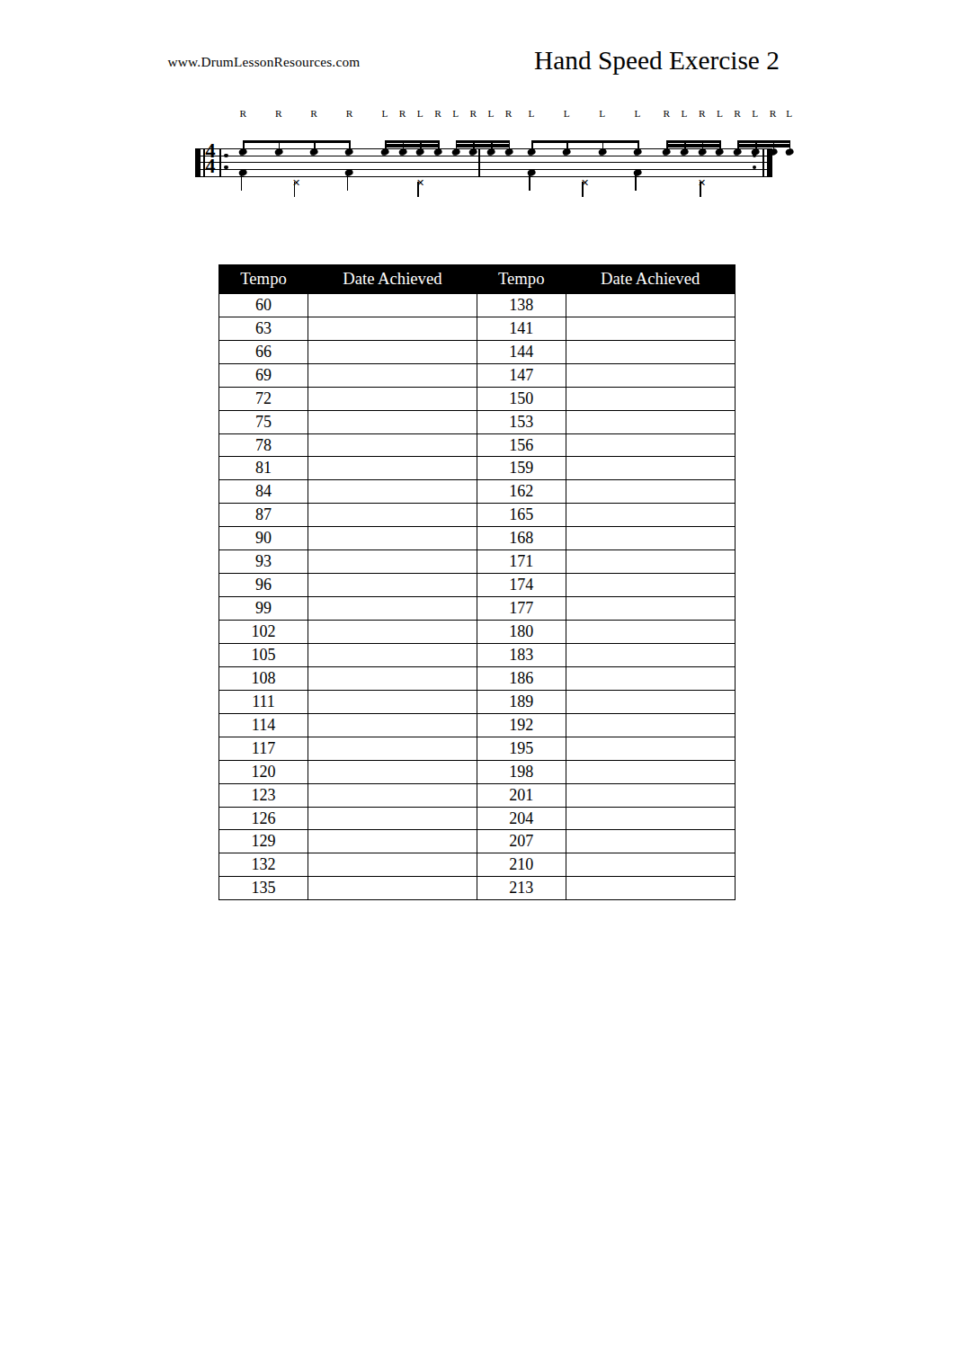www.DrumLessonResources.com
Hand Speed Exercise 2
R R R R L R L R L R L R L L L L R L R L R L R L
4
4
✕
✕
✕
✕
| Tempo | Date Achieved | Tempo | Date Achieved |
| --- | --- | --- | --- |
| 60 | | 138 | |
| 63 | | 141 | |
| 66 | | 144 | |
| 69 | | 147 | |
| 72 | | 150 | |
| 75 | | 153 | |
| 78 | | 156 | |
| 81 | | 159 | |
| 84 | | 162 | |
| 87 | | 165 | |
| 90 | | 168 | |
| 93 | | 171 | |
| 96 | | 174 | |
| 99 | | 177 | |
| 102 | | 180 | |
| 105 | | 183 | |
| 108 | | 186 | |
| 111 | | 189 | |
| 114 | | 192 | |
| 117 | | 195 | |
| 120 | | 198 | |
| 123 | | 201 | |
| 126 | | 204 | |
| 129 | | 207 | |
| 132 | | 210 | |
| 135 | | 213 | |